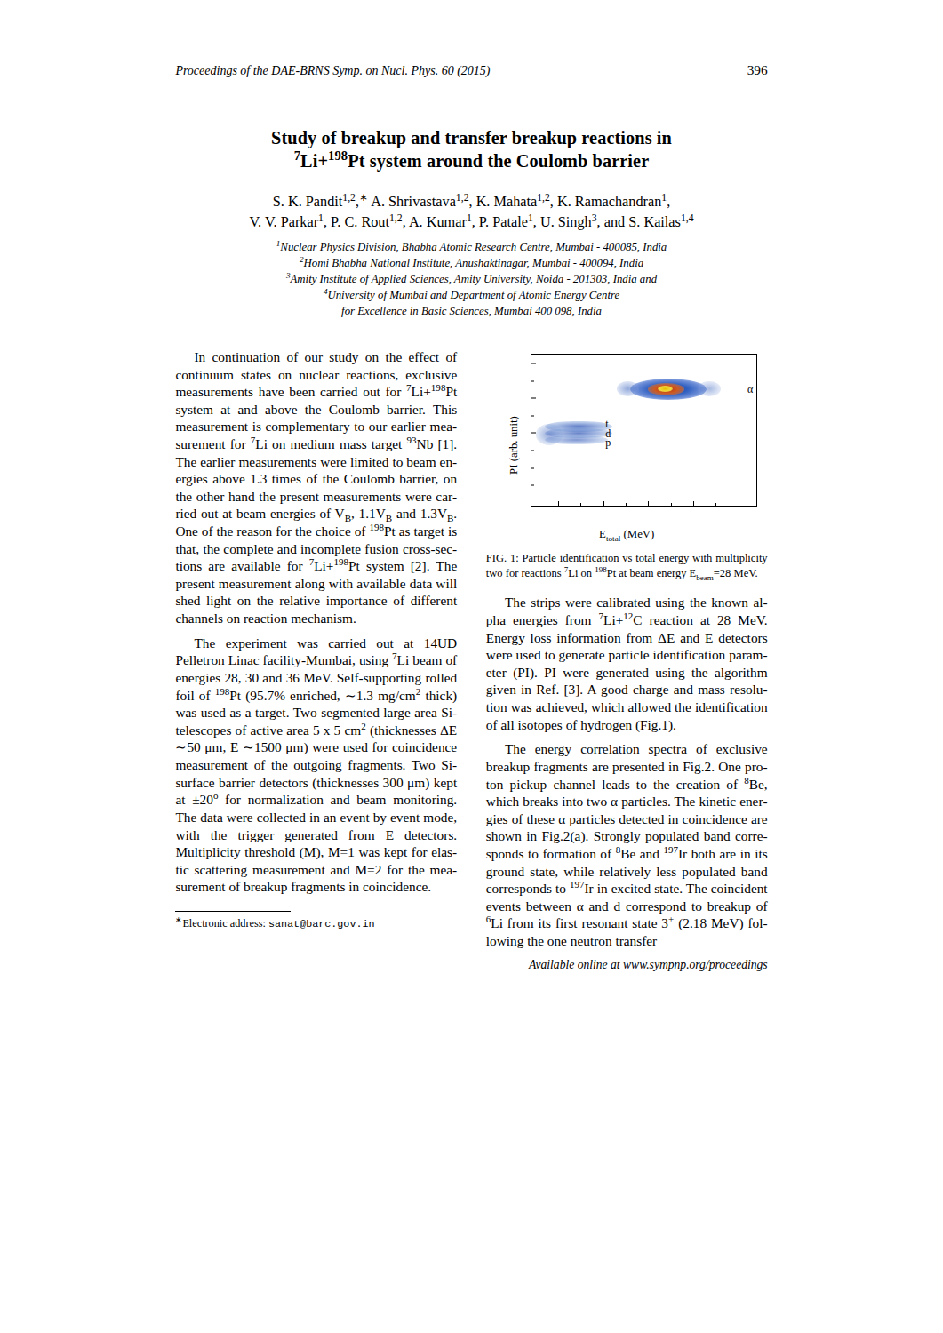Proceedings of the DAE-BRNS Symp. on Nucl. Phys. 60 (2015) 396
Study of breakup and transfer breakup reactions in
7Li+198Pt system around the Coulomb barrier
S. K. Pandit1,2,∗ A. Shrivastava1,2, K. Mahata1,2, K. Ramachandran1,
V. V. Parkar1, P. C. Rout1,2, A. Kumar1, P. Patale1, U. Singh3, and S. Kailas1,4
1Nuclear Physics Division, Bhabha Atomic Research Centre, Mumbai - 400085, India
2Homi Bhabha National Institute, Anushaktinagar, Mumbai - 400094, India
3Amity Institute of Applied Sciences, Amity University, Noida - 201303, India and
4University of Mumbai and Department of Atomic Energy Centre
for Excellence in Basic Sciences, Mumbai 400 098, India
In continuation of our study on the effect of continuum states on nuclear reactions, exclusive measurements have been carried out for 7Li+198Pt system at and above the Coulomb barrier. This measurement is complementary to our earlier measurement for 7Li on medium mass target 93Nb [1]. The earlier measurements were limited to beam energies above 1.3 times of the Coulomb barrier, on the other hand the present measurements were carried out at beam energies of VB, 1.1VB and 1.3VB. One of the reason for the choice of 198Pt as target is that, the complete and incomplete fusion cross-sections are available for 7Li+198Pt system [2]. The present measurement along with available data will shed light on the relative importance of different channels on reaction mechanism.
The experiment was carried out at 14UD Pelletron Linac facility-Mumbai, using 7Li beam of energies 28, 30 and 36 MeV. Self-supporting rolled foil of 198Pt (95.7% enriched, ∼1.3 mg/cm2 thick) was used as a target. Two segmented large area Si-telescopes of active area 5 x 5 cm2 (thicknesses ΔE ∼50 μm, E ∼1500 μm) were used for coincidence measurement of the outgoing fragments. Two Si-surface barrier detectors (thicknesses 300 μm) kept at ±20o for normalization and beam monitoring. The data were collected in an event by event mode, with the trigger generated from E detectors. Multiplicity threshold (M), M=1 was kept for elastic scattering measurement and M=2 for the measurement of breakup fragments in coincidence.
∗Electronic address: sanat@barc.gov.in
PI (arb. unit)
10
5
0
5
10
15
20
25
α
t
d
p
Etotal (MeV)
FIG. 1: Particle identification vs total energy with multiplicity two for reactions 7Li on 198Pt at beam energy Ebeam=28 MeV.
The strips were calibrated using the known alpha energies from 7Li+12C reaction at 28 MeV. Energy loss information from ΔE and E detectors were used to generate particle identification parameter (PI). PI were generated using the algorithm given in Ref. [3]. A good charge and mass resolution was achieved, which allowed the identification of all isotopes of hydrogen (Fig.1).
The energy correlation spectra of exclusive breakup fragments are presented in Fig.2. One proton pickup channel leads to the creation of 8Be, which breaks into two α particles. The kinetic energies of these α particles detected in coincidence are shown in Fig.2(a). Strongly populated band corresponds to formation of 8Be and 197Ir both are in its ground state, while relatively less populated band corresponds to 197Ir in excited state. The coincident events between α and d correspond to breakup of 6Li from its first resonant state 3+ (2.18 MeV) following the one neutron transfer
Available online at www.sympnp.org/proceedings